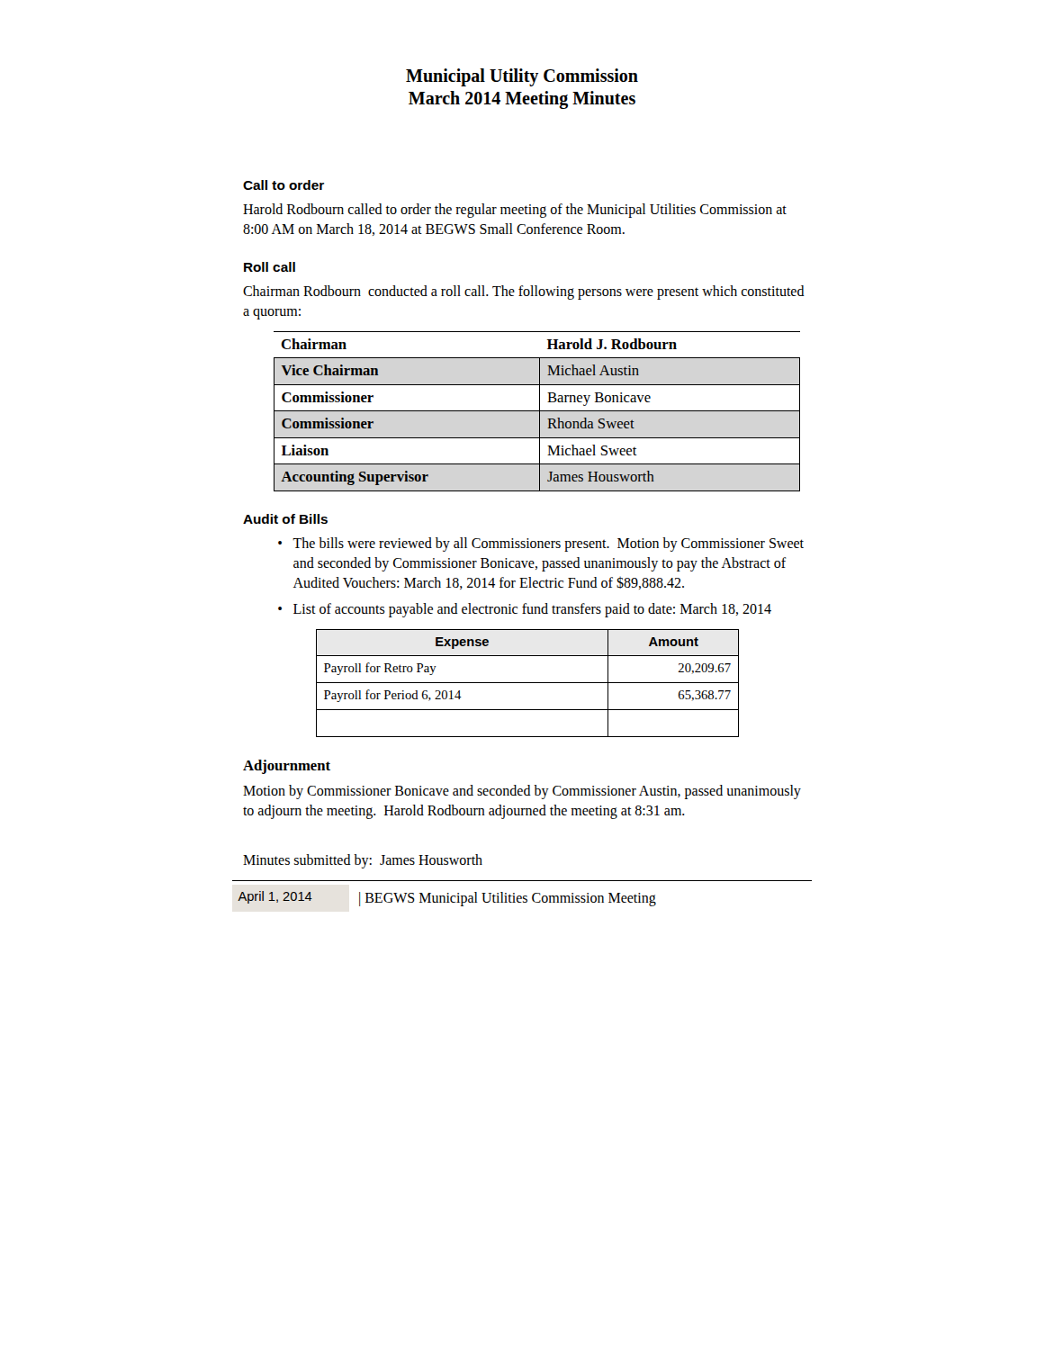Municipal Utility Commission
March 2014 Meeting Minutes
Call to order
Harold Rodbourn called to order the regular meeting of the Municipal Utilities Commission at 8:00 AM on March 18, 2014 at BEGWS Small Conference Room.
Roll call
Chairman Rodbourn conducted a roll call. The following persons were present which constituted a quorum:
| Chairman | Harold J. Rodbourn |
| Vice Chairman | Michael Austin |
| Commissioner | Barney Bonicave |
| Commissioner | Rhonda Sweet |
| Liaison | Michael Sweet |
| Accounting Supervisor | James Housworth |
Audit of Bills
The bills were reviewed by all Commissioners present. Motion by Commissioner Sweet and seconded by Commissioner Bonicave, passed unanimously to pay the Abstract of Audited Vouchers: March 18, 2014 for Electric Fund of $89,888.42.
List of accounts payable and electronic fund transfers paid to date: March 18, 2014
| Expense | Amount |
| --- | --- |
| Payroll for Retro Pay | 20,209.67 |
| Payroll for Period 6, 2014 | 65,368.77 |
Adjournment
Motion by Commissioner Bonicave and seconded by Commissioner Austin, passed unanimously to adjourn the meeting. Harold Rodbourn adjourned the meeting at 8:31 am.
Minutes submitted by: James Housworth
April 1, 2014
| BEGWS Municipal Utilities Commission Meeting